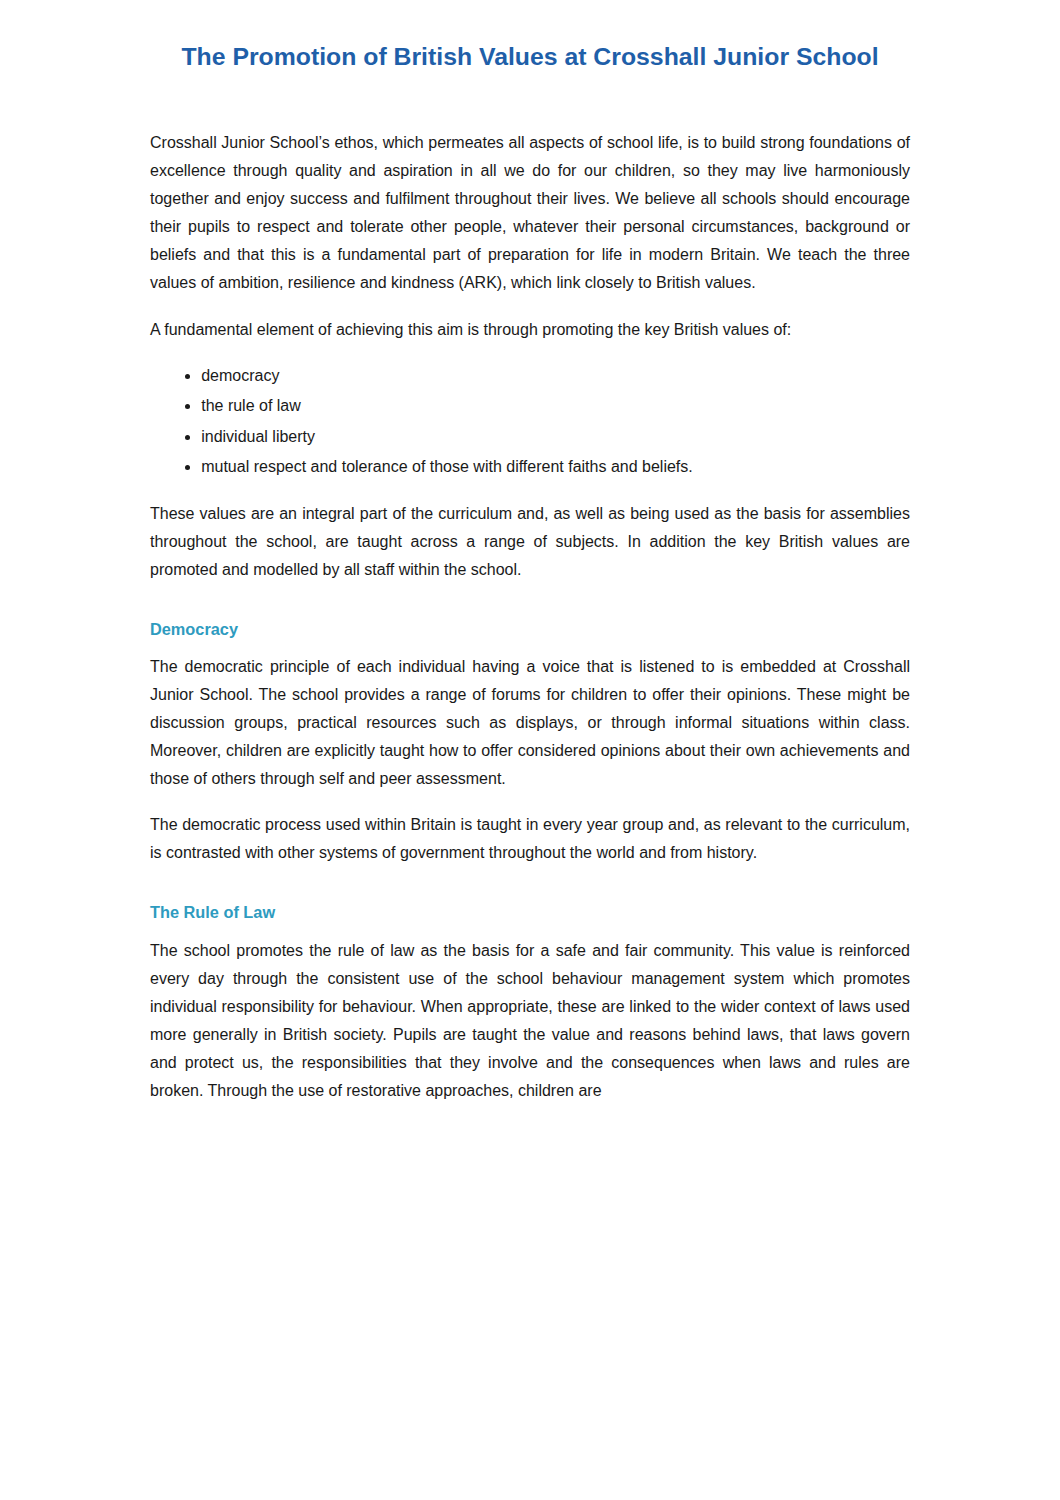The Promotion of British Values at Crosshall Junior School
Crosshall Junior School’s ethos, which permeates all aspects of school life, is to build strong foundations of excellence through quality and aspiration in all we do for our children, so they may live harmoniously together and enjoy success and fulfilment throughout their lives. We believe all schools should encourage their pupils to respect and tolerate other people, whatever their personal circumstances, background or beliefs and that this is a fundamental part of preparation for life in modern Britain. We teach the three values of ambition, resilience and kindness (ARK), which link closely to British values.
A fundamental element of achieving this aim is through promoting the key British values of:
democracy
the rule of law
individual liberty
mutual respect and tolerance of those with different faiths and beliefs.
These values are an integral part of the curriculum and, as well as being used as the basis for assemblies throughout the school, are taught across a range of subjects. In addition the key British values are promoted and modelled by all staff within the school.
Democracy
The democratic principle of each individual having a voice that is listened to is embedded at Crosshall Junior School. The school provides a range of forums for children to offer their opinions. These might be discussion groups, practical resources such as displays, or through informal situations within class. Moreover, children are explicitly taught how to offer considered opinions about their own achievements and those of others through self and peer assessment.
The democratic process used within Britain is taught in every year group and, as relevant to the curriculum, is contrasted with other systems of government throughout the world and from history.
The Rule of Law
The school promotes the rule of law as the basis for a safe and fair community. This value is reinforced every day through the consistent use of the school behaviour management system which promotes individual responsibility for behaviour. When appropriate, these are linked to the wider context of laws used more generally in British society. Pupils are taught the value and reasons behind laws, that laws govern and protect us, the responsibilities that they involve and the consequences when laws and rules are broken. Through the use of restorative approaches, children are